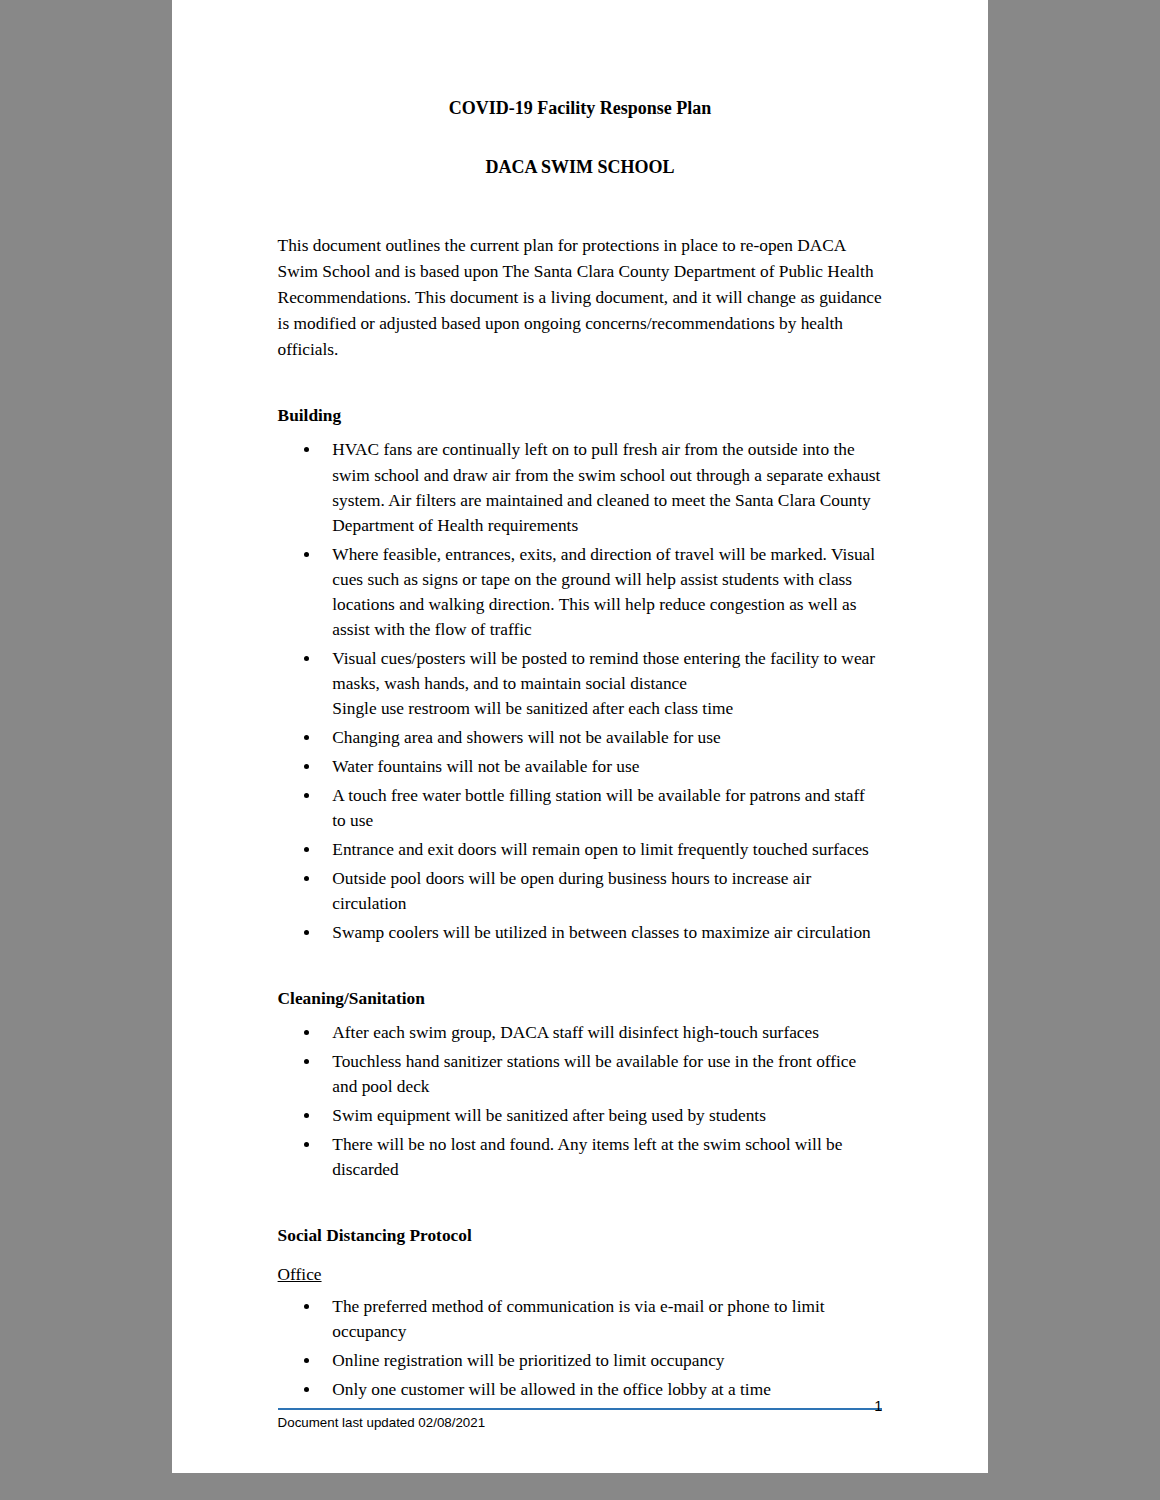COVID-19 Facility Response Plan
DACA SWIM SCHOOL
This document outlines the current plan for protections in place to re-open DACA Swim School and is based upon The Santa Clara County Department of Public Health Recommendations. This document is a living document, and it will change as guidance is modified or adjusted based upon ongoing concerns/recommendations by health officials.
Building
HVAC fans are continually left on to pull fresh air from the outside into the swim school and draw air from the swim school out through a separate exhaust system. Air filters are maintained and cleaned to meet the Santa Clara County Department of Health requirements
Where feasible, entrances, exits, and direction of travel will be marked. Visual cues such as signs or tape on the ground will help assist students with class locations and walking direction. This will help reduce congestion as well as assist with the flow of traffic
Visual cues/posters will be posted to remind those entering the facility to wear masks, wash hands, and to maintain social distance
Single use restroom will be sanitized after each class time
Changing area and showers will not be available for use
Water fountains will not be available for use
A touch free water bottle filling station will be available for patrons and staff to use
Entrance and exit doors will remain open to limit frequently touched surfaces
Outside pool doors will be open during business hours to increase air circulation
Swamp coolers will be utilized in between classes to maximize air circulation
Cleaning/Sanitation
After each swim group, DACA staff will disinfect high-touch surfaces
Touchless hand sanitizer stations will be available for use in the front office and pool deck
Swim equipment will be sanitized after being used by students
There will be no lost and found. Any items left at the swim school will be discarded
Social Distancing Protocol
Office
The preferred method of communication is via e-mail or phone to limit occupancy
Online registration will be prioritized to limit occupancy
Only one customer will be allowed in the office lobby at a time
Document last updated 02/08/2021
1